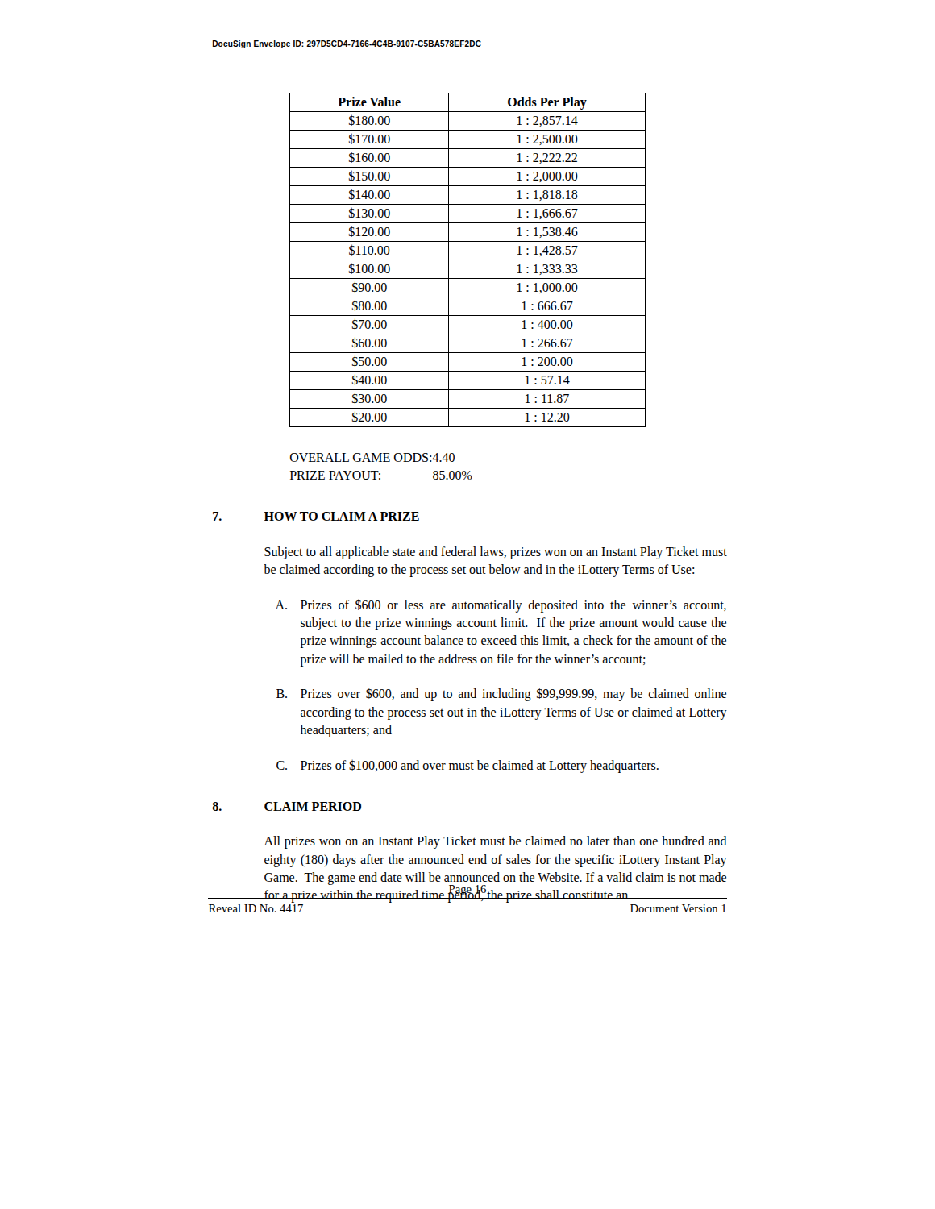DocuSign Envelope ID: 297D5CD4-7166-4C4B-9107-C5BA578EF2DC
| Prize Value | Odds Per Play |
| --- | --- |
| $180.00 | 1 : 2,857.14 |
| $170.00 | 1 : 2,500.00 |
| $160.00 | 1 : 2,222.22 |
| $150.00 | 1 : 2,000.00 |
| $140.00 | 1 : 1,818.18 |
| $130.00 | 1 : 1,666.67 |
| $120.00 | 1 : 1,538.46 |
| $110.00 | 1 : 1,428.57 |
| $100.00 | 1 : 1,333.33 |
| $90.00 | 1 : 1,000.00 |
| $80.00 | 1 : 666.67 |
| $70.00 | 1 : 400.00 |
| $60.00 | 1 : 266.67 |
| $50.00 | 1 : 200.00 |
| $40.00 | 1 : 57.14 |
| $30.00 | 1 : 11.87 |
| $20.00 | 1 : 12.20 |
| OVERALL GAME ODDS: | 4.40 |
| PRIZE PAYOUT: | 85.00% |
7.
How to Claim a Prize
Subject to all applicable state and federal laws, prizes won on an Instant Play Ticket must be claimed according to the process set out below and in the iLottery Terms of Use:
Prizes of $600 or less are automatically deposited into the winner’s account, subject to the prize winnings account limit. If the prize amount would cause the prize winnings account balance to exceed this limit, a check for the amount of the prize will be mailed to the address on file for the winner’s account;
Prizes over $600, and up to and including $99,999.99, may be claimed online according to the process set out in the iLottery Terms of Use or claimed at Lottery headquarters; and
Prizes of $100,000 and over must be claimed at Lottery headquarters.
8.
Claim Period
All prizes won on an Instant Play Ticket must be claimed no later than one hundred and eighty (180) days after the announced end of sales for the specific iLottery Instant Play Game. The game end date will be announced on the Website. If a valid claim is not made for a prize within the required time period, the prize shall constitute an
Page 16
Reveal ID No. 4417 Document Version 1